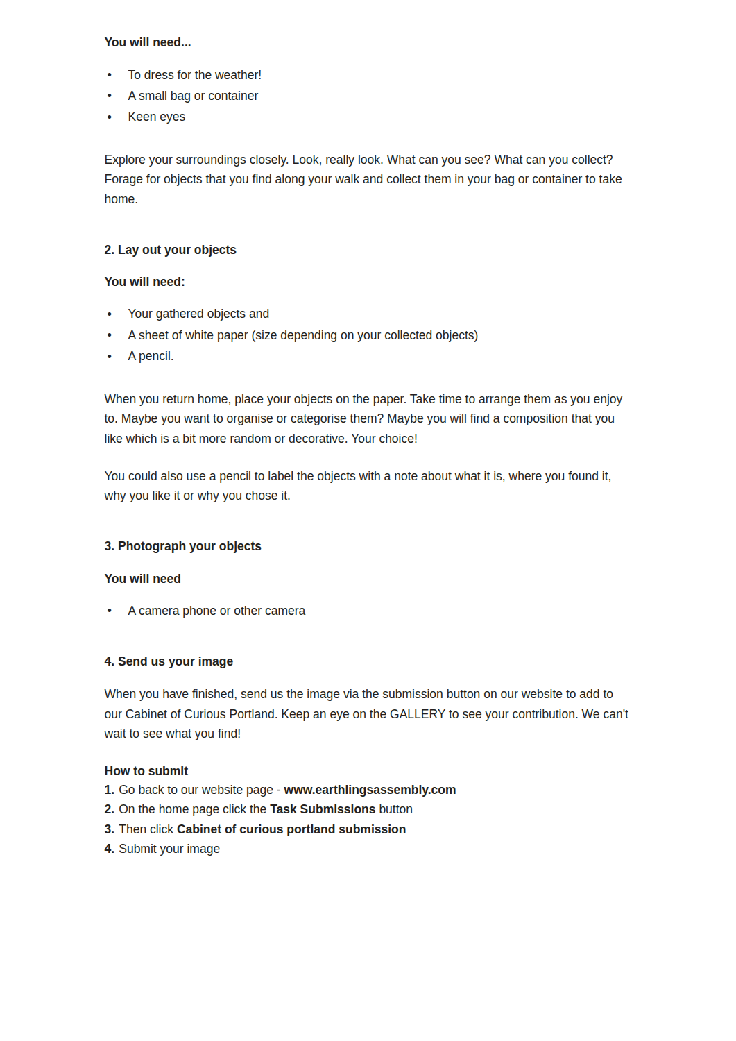You will need...
To dress for the weather!
A small bag or container
Keen eyes
Explore your surroundings closely. Look, really look. What can you see? What can you collect? Forage for objects that you find along your walk and collect them in your bag or container to take home.
2. Lay out your objects
You will need:
Your gathered objects and
A sheet of white paper (size depending on your collected objects)
A pencil.
When you return home, place your objects on the paper. Take time to arrange them as you enjoy to. Maybe you want to organise or categorise them? Maybe you will find a composition that you like which is a bit more random or decorative. Your choice!
You could also use a pencil to label the objects with a note about what it is, where you found it, why you like it or why you chose it.
3. Photograph your objects
You will need
A camera phone or other camera
4. Send us your image
When you have finished, send us the image via the submission button on our website to add to our Cabinet of Curious Portland. Keep an eye on the GALLERY to see your contribution. We can't wait to see what you find!
How to submit
Go back to our website page - www.earthlingsassembly.com
On the home page click the Task Submissions button
Then click Cabinet of curious portland submission
Submit your image